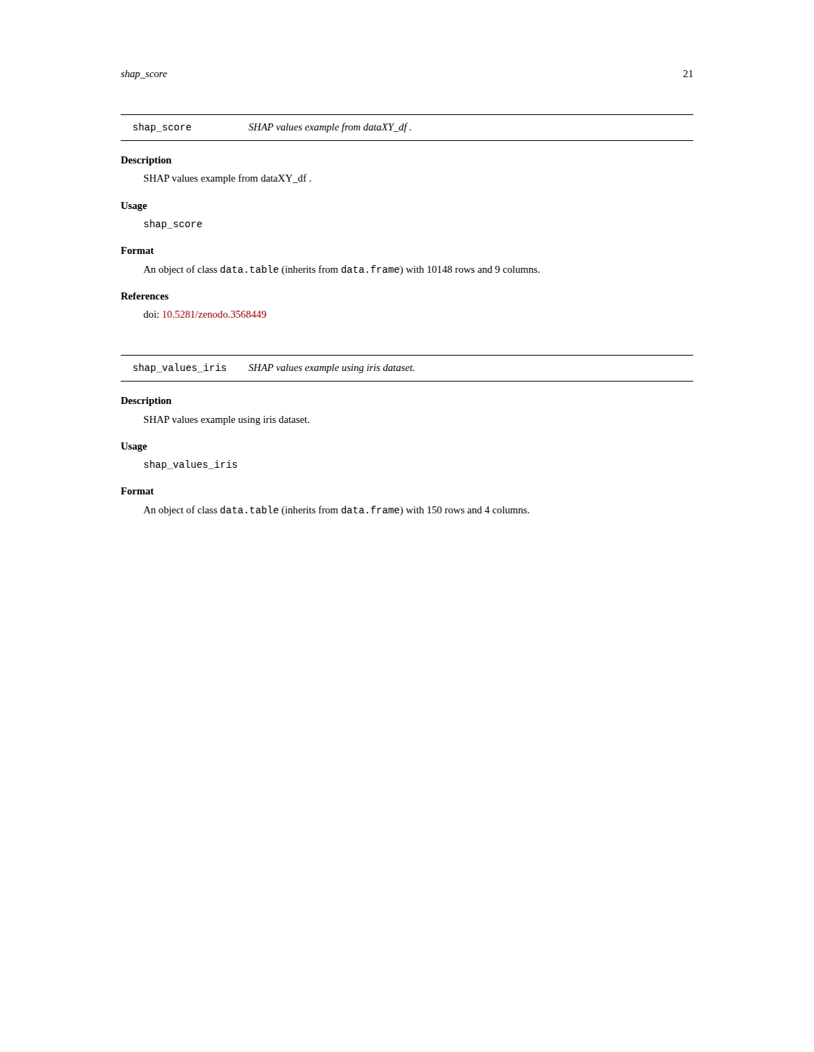shap_score 21
shap_score SHAP values example from dataXY_df .
Description
SHAP values example from dataXY_df .
Usage
shap_score
Format
An object of class data.table (inherits from data.frame) with 10148 rows and 9 columns.
References
doi: 10.5281/zenodo.3568449
shap_values_iris SHAP values example using iris dataset.
Description
SHAP values example using iris dataset.
Usage
shap_values_iris
Format
An object of class data.table (inherits from data.frame) with 150 rows and 4 columns.